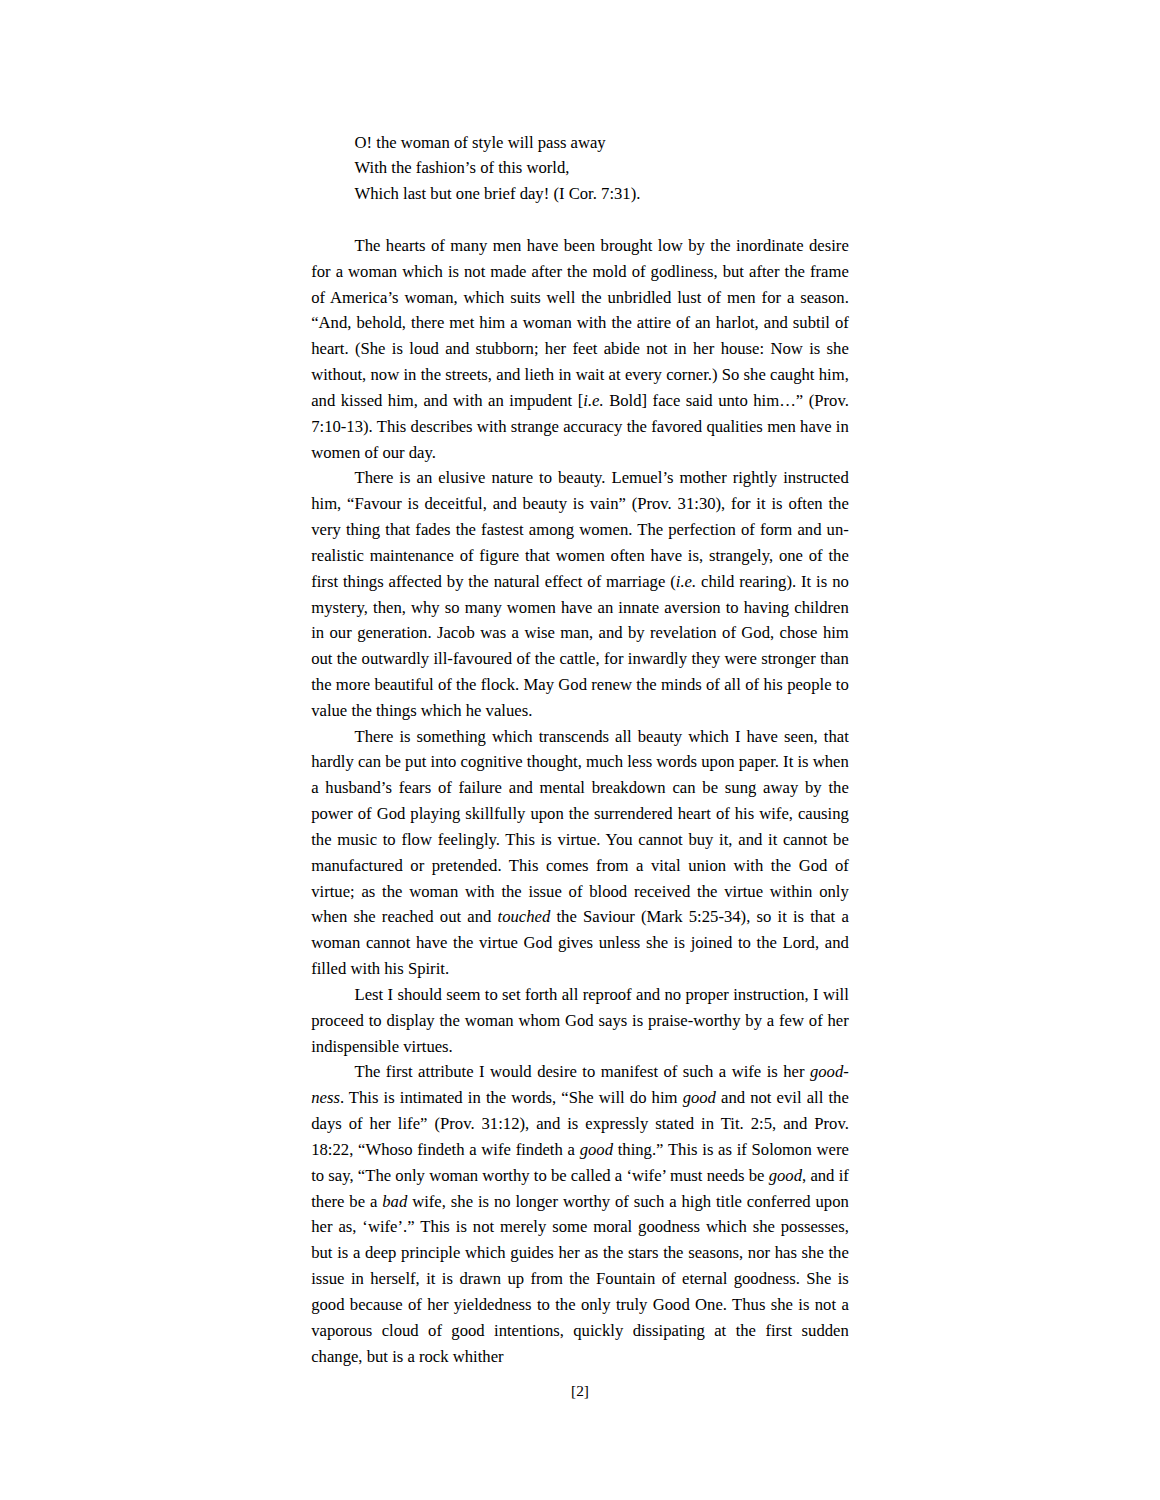O! the woman of style will pass away
With the fashion’s of this world,
Which last but one brief day! (I Cor. 7:31).
The hearts of many men have been brought low by the inordinate desire for a woman which is not made after the mold of godliness, but after the frame of America’s woman, which suits well the unbridled lust of men for a season. “And, behold, there met him a woman with the attire of an harlot, and subtil of heart. (She is loud and stubborn; her feet abide not in her house: Now is she without, now in the streets, and lieth in wait at every corner.) So she caught him, and kissed him, and with an impudent [i.e. Bold] face said unto him…” (Prov. 7:10-13). This describes with strange accuracy the favored qualities men have in women of our day.
There is an elusive nature to beauty. Lemuel’s mother rightly instructed him, “Favour is deceitful, and beauty is vain” (Prov. 31:30), for it is often the very thing that fades the fastest among women. The perfection of form and unrealistic maintenance of figure that women often have is, strangely, one of the first things affected by the natural effect of marriage (i.e. child rearing). It is no mystery, then, why so many women have an innate aversion to having children in our generation. Jacob was a wise man, and by revelation of God, chose him out the outwardly ill-favoured of the cattle, for inwardly they were stronger than the more beautiful of the flock. May God renew the minds of all of his people to value the things which he values.
There is something which transcends all beauty which I have seen, that hardly can be put into cognitive thought, much less words upon paper. It is when a husband’s fears of failure and mental breakdown can be sung away by the power of God playing skillfully upon the surrendered heart of his wife, causing the music to flow feelingly. This is virtue. You cannot buy it, and it cannot be manufactured or pretended. This comes from a vital union with the God of virtue; as the woman with the issue of blood received the virtue within only when she reached out and touched the Saviour (Mark 5:25-34), so it is that a woman cannot have the virtue God gives unless she is joined to the Lord, and filled with his Spirit.
Lest I should seem to set forth all reproof and no proper instruction, I will proceed to display the woman whom God says is praise-worthy by a few of her indispensible virtues.
The first attribute I would desire to manifest of such a wife is her goodness. This is intimated in the words, “She will do him good and not evil all the days of her life” (Prov. 31:12), and is expressly stated in Tit. 2:5, and Prov. 18:22, “Whoso findeth a wife findeth a good thing.” This is as if Solomon were to say, “The only woman worthy to be called a ‘wife’ must needs be good, and if there be a bad wife, she is no longer worthy of such a high title conferred upon her as, ‘wife’.” This is not merely some moral goodness which she possesses, but is a deep principle which guides her as the stars the seasons, nor has she the issue in herself, it is drawn up from the Fountain of eternal goodness. She is good because of her yieldedness to the only truly Good One. Thus she is not a vaporous cloud of good intentions, quickly dissipating at the first sudden change, but is a rock whither
[2]